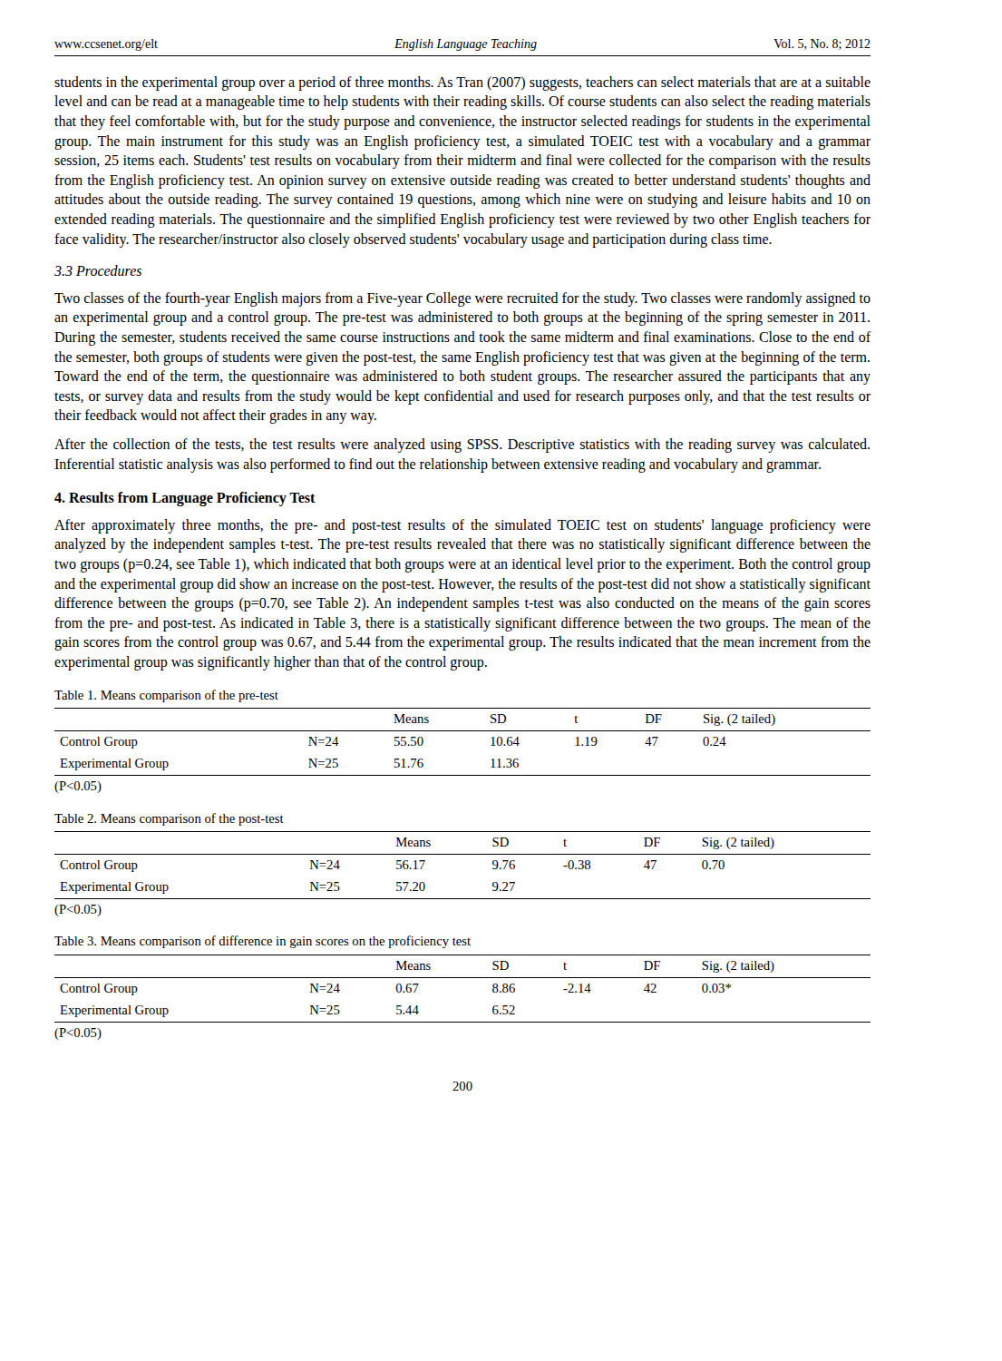www.ccsenet.org/elt
English Language Teaching
Vol. 5, No. 8; 2012
students in the experimental group over a period of three months. As Tran (2007) suggests, teachers can select materials that are at a suitable level and can be read at a manageable time to help students with their reading skills. Of course students can also select the reading materials that they feel comfortable with, but for the study purpose and convenience, the instructor selected readings for students in the experimental group. The main instrument for this study was an English proficiency test, a simulated TOEIC test with a vocabulary and a grammar session, 25 items each. Students' test results on vocabulary from their midterm and final were collected for the comparison with the results from the English proficiency test. An opinion survey on extensive outside reading was created to better understand students' thoughts and attitudes about the outside reading. The survey contained 19 questions, among which nine were on studying and leisure habits and 10 on extended reading materials. The questionnaire and the simplified English proficiency test were reviewed by two other English teachers for face validity. The researcher/instructor also closely observed students' vocabulary usage and participation during class time.
3.3 Procedures
Two classes of the fourth-year English majors from a Five-year College were recruited for the study. Two classes were randomly assigned to an experimental group and a control group. The pre-test was administered to both groups at the beginning of the spring semester in 2011. During the semester, students received the same course instructions and took the same midterm and final examinations. Close to the end of the semester, both groups of students were given the post-test, the same English proficiency test that was given at the beginning of the term. Toward the end of the term, the questionnaire was administered to both student groups. The researcher assured the participants that any tests, or survey data and results from the study would be kept confidential and used for research purposes only, and that the test results or their feedback would not affect their grades in any way.
After the collection of the tests, the test results were analyzed using SPSS. Descriptive statistics with the reading survey was calculated. Inferential statistic analysis was also performed to find out the relationship between extensive reading and vocabulary and grammar.
4. Results from Language Proficiency Test
After approximately three months, the pre- and post-test results of the simulated TOEIC test on students' language proficiency were analyzed by the independent samples t-test. The pre-test results revealed that there was no statistically significant difference between the two groups (p=0.24, see Table 1), which indicated that both groups were at an identical level prior to the experiment. Both the control group and the experimental group did show an increase on the post-test. However, the results of the post-test did not show a statistically significant difference between the groups (p=0.70, see Table 2). An independent samples t-test was also conducted on the means of the gain scores from the pre- and post-test. As indicated in Table 3, there is a statistically significant difference between the two groups. The mean of the gain scores from the control group was 0.67, and 5.44 from the experimental group. The results indicated that the mean increment from the experimental group was significantly higher than that of the control group.
Table 1. Means comparison of the pre-test
| | | Means | SD | t | DF | Sig. (2 tailed) |
| --- | --- | --- | --- | --- | --- | --- |
| Control Group | N=24 | 55.50 | 10.64 | 1.19 | 47 | 0.24 |
| Experimental Group | N=25 | 51.76 | 11.36 | | | |
(P<0.05)
Table 2. Means comparison of the post-test
| | | Means | SD | t | DF | Sig. (2 tailed) |
| --- | --- | --- | --- | --- | --- | --- |
| Control Group | N=24 | 56.17 | 9.76 | -0.38 | 47 | 0.70 |
| Experimental Group | N=25 | 57.20 | 9.27 | | | |
(P<0.05)
Table 3. Means comparison of difference in gain scores on the proficiency test
| | | Means | SD | t | DF | Sig. (2 tailed) |
| --- | --- | --- | --- | --- | --- | --- |
| Control Group | N=24 | 0.67 | 8.86 | -2.14 | 42 | 0.03* |
| Experimental Group | N=25 | 5.44 | 6.52 | | | |
(P<0.05)
200